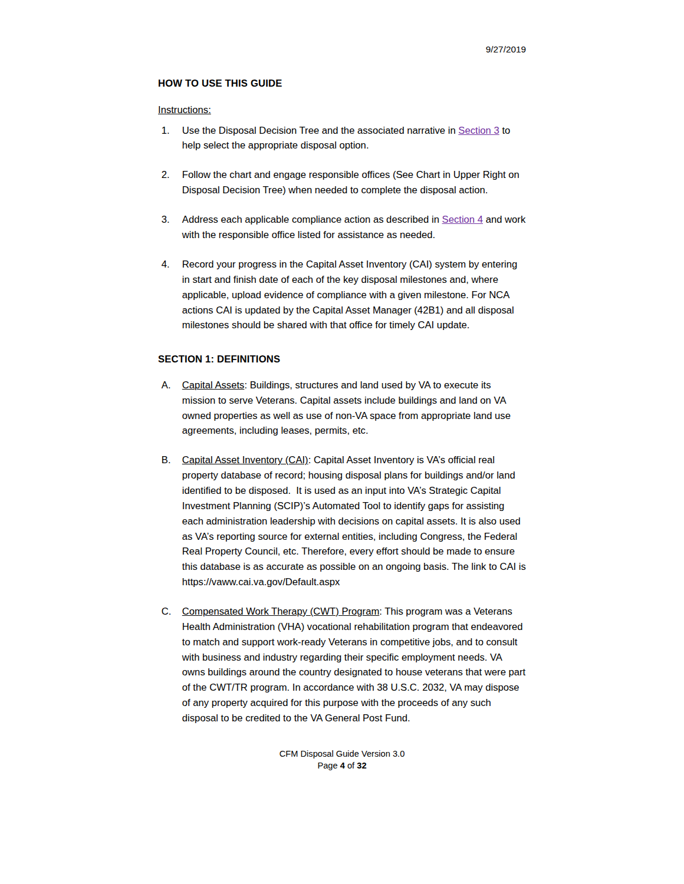9/27/2019
HOW TO USE THIS GUIDE
Instructions:
Use the Disposal Decision Tree and the associated narrative in Section 3 to help select the appropriate disposal option.
Follow the chart and engage responsible offices (See Chart in Upper Right on Disposal Decision Tree) when needed to complete the disposal action.
Address each applicable compliance action as described in Section 4 and work with the responsible office listed for assistance as needed.
Record your progress in the Capital Asset Inventory (CAI) system by entering in start and finish date of each of the key disposal milestones and, where applicable, upload evidence of compliance with a given milestone. For NCA actions CAI is updated by the Capital Asset Manager (42B1) and all disposal milestones should be shared with that office for timely CAI update.
SECTION 1: DEFINITIONS
Capital Assets: Buildings, structures and land used by VA to execute its mission to serve Veterans. Capital assets include buildings and land on VA owned properties as well as use of non-VA space from appropriate land use agreements, including leases, permits, etc.
Capital Asset Inventory (CAI): Capital Asset Inventory is VA’s official real property database of record; housing disposal plans for buildings and/or land identified to be disposed. It is used as an input into VA’s Strategic Capital Investment Planning (SCIP)’s Automated Tool to identify gaps for assisting each administration leadership with decisions on capital assets. It is also used as VA’s reporting source for external entities, including Congress, the Federal Real Property Council, etc. Therefore, every effort should be made to ensure this database is as accurate as possible on an ongoing basis. The link to CAI is https://vaww.cai.va.gov/Default.aspx
Compensated Work Therapy (CWT) Program: This program was a Veterans Health Administration (VHA) vocational rehabilitation program that endeavored to match and support work-ready Veterans in competitive jobs, and to consult with business and industry regarding their specific employment needs. VA owns buildings around the country designated to house veterans that were part of the CWT/TR program. In accordance with 38 U.S.C. 2032, VA may dispose of any property acquired for this purpose with the proceeds of any such disposal to be credited to the VA General Post Fund.
CFM Disposal Guide Version 3.0
Page 4 of 32